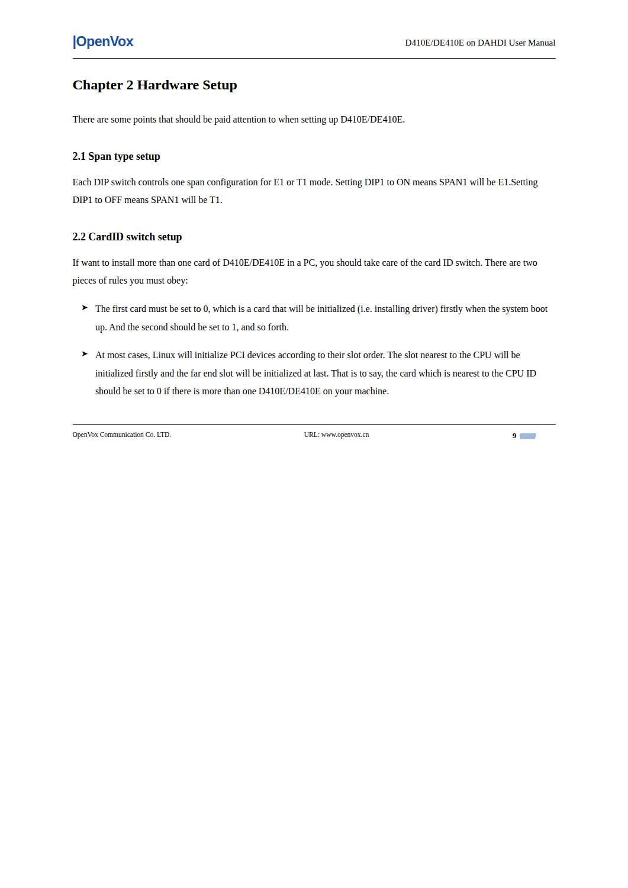|Open Vox
D410E/DE410E on DAHDI User Manual
Chapter 2 Hardware Setup
There are some points that should be paid attention to when setting up D410E/DE410E.
2.1 Span type setup
Each DIP switch controls one span configuration for E1 or T1 mode. Setting DIP1 to ON means SPAN1 will be E1.Setting DIP1 to OFF means SPAN1 will be T1.
2.2 CardID switch setup
If want to install more than one card of D410E/DE410E in a PC, you should take care of the card ID switch. There are two pieces of rules you must obey:
The first card must be set to 0, which is a card that will be initialized (i.e. installing driver) firstly when the system boot up. And the second should be set to 1, and so forth.
At most cases, Linux will initialize PCI devices according to their slot order. The slot nearest to the CPU will be initialized firstly and the far end slot will be initialized at last. That is to say, the card which is nearest to the CPU ID should be set to 0 if there is more than one D410E/DE410E on your machine.
OpenVox Communication Co. LTD. URL: www.openvox.cn 9